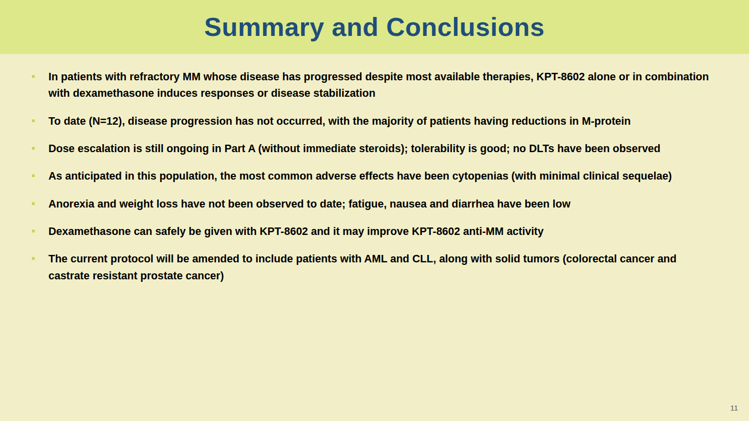Summary and Conclusions
In patients with refractory MM whose disease has progressed despite most available therapies, KPT-8602 alone or in combination with dexamethasone induces responses or disease stabilization
To date (N=12), disease progression has not occurred, with the majority of patients having reductions in M-protein
Dose escalation is still ongoing in Part A (without immediate steroids); tolerability is good; no DLTs have been observed
As anticipated in this population, the most common adverse effects have been cytopenias (with minimal clinical sequelae)
Anorexia and weight loss have not been observed to date; fatigue, nausea and diarrhea have been low
Dexamethasone can safely be given with KPT-8602 and it may improve KPT-8602 anti-MM activity
The current protocol will be amended to include patients with AML and CLL, along with solid tumors (colorectal cancer and castrate resistant prostate cancer)
11